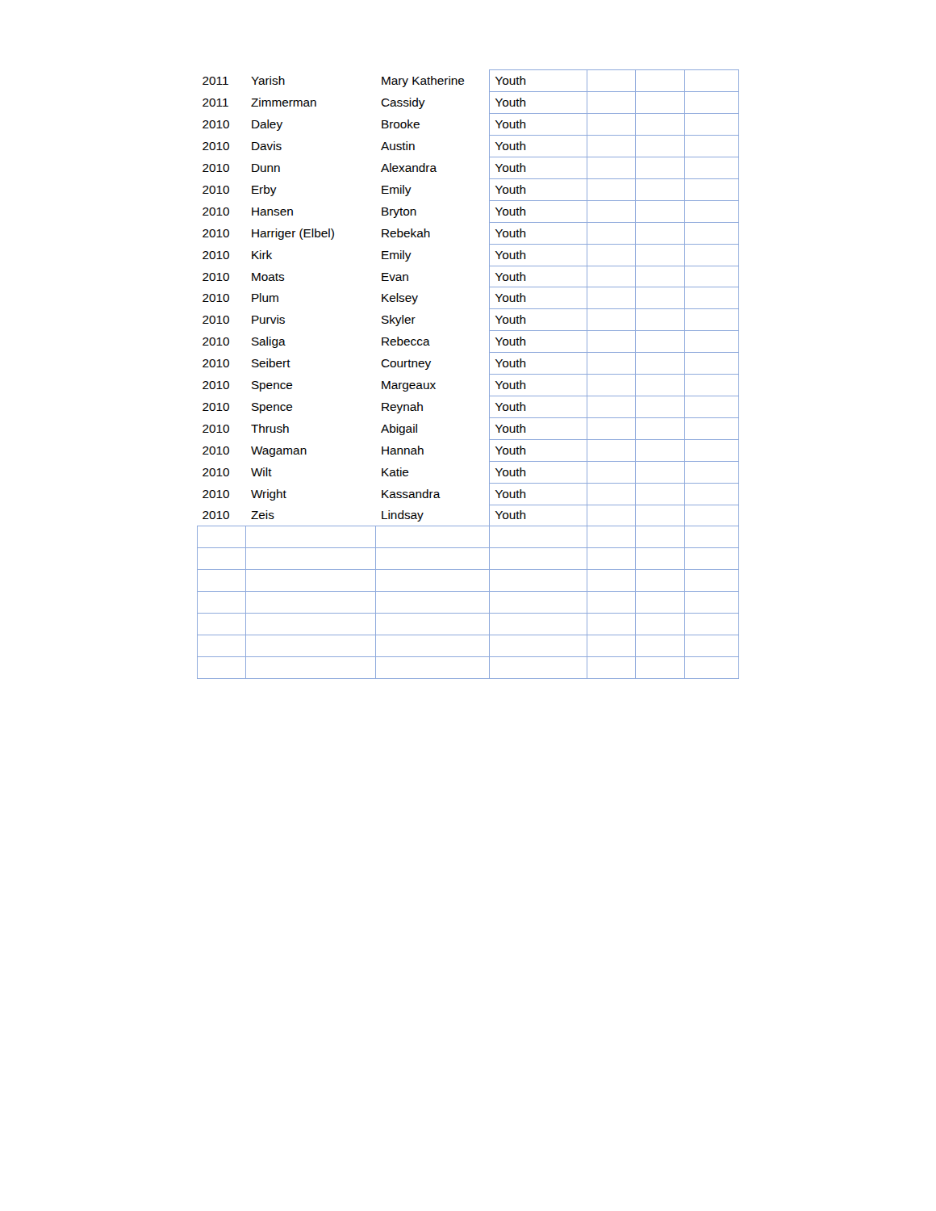| 2011 | Yarish | Mary Katherine | Youth | | | |
| 2011 | Zimmerman | Cassidy | Youth | | | |
| 2010 | Daley | Brooke | Youth | | | |
| 2010 | Davis | Austin | Youth | | | |
| 2010 | Dunn | Alexandra | Youth | | | |
| 2010 | Erby | Emily | Youth | | | |
| 2010 | Hansen | Bryton | Youth | | | |
| 2010 | Harriger (Elbel) | Rebekah | Youth | | | |
| 2010 | Kirk | Emily | Youth | | | |
| 2010 | Moats | Evan | Youth | | | |
| 2010 | Plum | Kelsey | Youth | | | |
| 2010 | Purvis | Skyler | Youth | | | |
| 2010 | Saliga | Rebecca | Youth | | | |
| 2010 | Seibert | Courtney | Youth | | | |
| 2010 | Spence | Margeaux | Youth | | | |
| 2010 | Spence | Reynah | Youth | | | |
| 2010 | Thrush | Abigail | Youth | | | |
| 2010 | Wagaman | Hannah | Youth | | | |
| 2010 | Wilt | Katie | Youth | | | |
| 2010 | Wright | Kassandra | Youth | | | |
| 2010 | Zeis | Lindsay | Youth | | | |